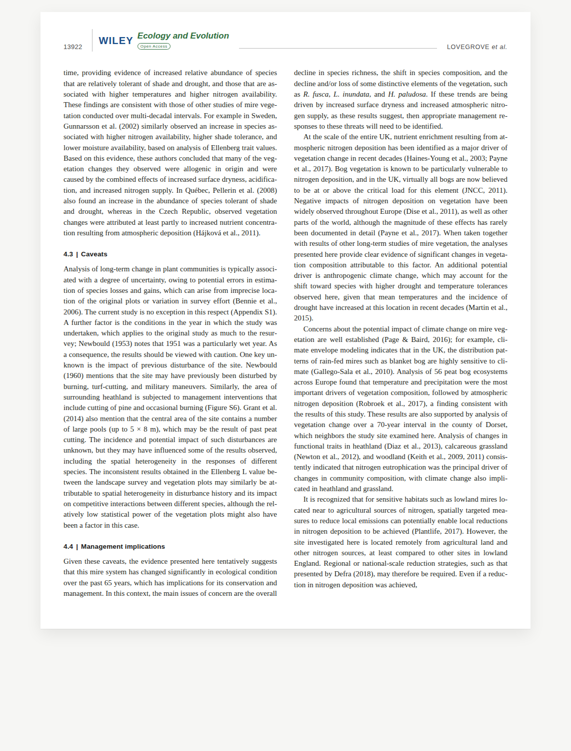13922
WILEY Ecology and EvolutionOpen Access
LOVEGROVE et al.
time, providing evidence of increased relative abundance of species that are relatively tolerant of shade and drought, and those that are associated with higher temperatures and higher nitrogen availability. These findings are consistent with those of other studies of mire vegetation conducted over multi-decadal intervals. For example in Sweden, Gunnarsson et al. (2002) similarly observed an increase in species associated with higher nitrogen availability, higher shade tolerance, and lower moisture availability, based on analysis of Ellenberg trait values. Based on this evidence, these authors concluded that many of the vegetation changes they observed were allogenic in origin and were caused by the combined effects of increased surface dryness, acidification, and increased nitrogen supply. In Québec, Pellerin et al. (2008) also found an increase in the abundance of species tolerant of shade and drought, whereas in the Czech Republic, observed vegetation changes were attributed at least partly to increased nutrient concentration resulting from atmospheric deposition (Hájková et al., 2011).
4.3|Caveats
Analysis of long-term change in plant communities is typically associated with a degree of uncertainty, owing to potential errors in estimation of species losses and gains, which can arise from imprecise location of the original plots or variation in survey effort (Bennie et al., 2006). The current study is no exception in this respect (Appendix S1). A further factor is the conditions in the year in which the study was undertaken, which applies to the original study as much to the resurvey; Newbould (1953) notes that 1951 was a particularly wet year. As a consequence, the results should be viewed with caution. One key unknown is the impact of previous disturbance of the site. Newbould (1960) mentions that the site may have previously been disturbed by burning, turf-cutting, and military maneuvers. Similarly, the area of surrounding heathland is subjected to management interventions that include cutting of pine and occasional burning (Figure S6). Grant et al. (2014) also mention that the central area of the site contains a number of large pools (up to 5 × 8 m), which may be the result of past peat cutting. The incidence and potential impact of such disturbances are unknown, but they may have influenced some of the results observed, including the spatial heterogeneity in the responses of different species. The inconsistent results obtained in the Ellenberg L value between the landscape survey and vegetation plots may similarly be attributable to spatial heterogeneity in disturbance history and its impact on competitive interactions between different species, although the relatively low statistical power of the vegetation plots might also have been a factor in this case.
4.4|Management implications
Given these caveats, the evidence presented here tentatively suggests that this mire system has changed significantly in ecological condition over the past 65 years, which has implications for its conservation and management. In this context, the main issues of concern are the overall decline in species richness, the shift in species composition, and the decline and/or loss of some distinctive elements of the vegetation, such as R. fusca, L. inundata, and H. paludosa. If these trends are being driven by increased surface dryness and increased atmospheric nitrogen supply, as these results suggest, then appropriate management responses to these threats will need to be identified.
At the scale of the entire UK, nutrient enrichment resulting from atmospheric nitrogen deposition has been identified as a major driver of vegetation change in recent decades (Haines-Young et al., 2003; Payne et al., 2017). Bog vegetation is known to be particularly vulnerable to nitrogen deposition, and in the UK, virtually all bogs are now believed to be at or above the critical load for this element (JNCC, 2011). Negative impacts of nitrogen deposition on vegetation have been widely observed throughout Europe (Dise et al., 2011), as well as other parts of the world, although the magnitude of these effects has rarely been documented in detail (Payne et al., 2017). When taken together with results of other long-term studies of mire vegetation, the analyses presented here provide clear evidence of significant changes in vegetation composition attributable to this factor. An additional potential driver is anthropogenic climate change, which may account for the shift toward species with higher drought and temperature tolerances observed here, given that mean temperatures and the incidence of drought have increased at this location in recent decades (Martin et al., 2015).
Concerns about the potential impact of climate change on mire vegetation are well established (Page & Baird, 2016); for example, climate envelope modeling indicates that in the UK, the distribution patterns of rain-fed mires such as blanket bog are highly sensitive to climate (Gallego-Sala et al., 2010). Analysis of 56 peat bog ecosystems across Europe found that temperature and precipitation were the most important drivers of vegetation composition, followed by atmospheric nitrogen deposition (Robroek et al., 2017), a finding consistent with the results of this study. These results are also supported by analysis of vegetation change over a 70-year interval in the county of Dorset, which neighbors the study site examined here. Analysis of changes in functional traits in heathland (Diaz et al., 2013), calcareous grassland (Newton et al., 2012), and woodland (Keith et al., 2009, 2011) consistently indicated that nitrogen eutrophication was the principal driver of changes in community composition, with climate change also implicated in heathland and grassland.
It is recognized that for sensitive habitats such as lowland mires located near to agricultural sources of nitrogen, spatially targeted measures to reduce local emissions can potentially enable local reductions in nitrogen deposition to be achieved (Plantlife, 2017). However, the site investigated here is located remotely from agricultural land and other nitrogen sources, at least compared to other sites in lowland England. Regional or national-scale reduction strategies, such as that presented by Defra (2018), may therefore be required. Even if a reduction in nitrogen deposition was achieved,